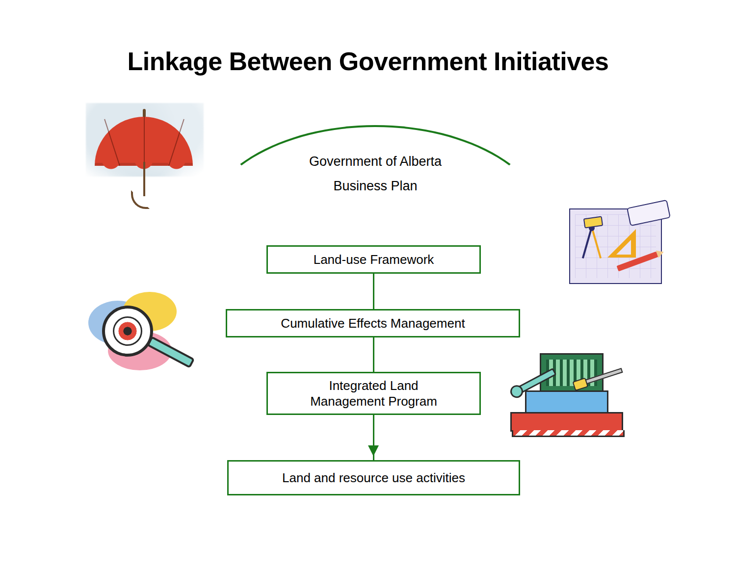Linkage Between Government Initiatives
Government of Alberta
Business Plan
Land-use Framework
Cumulative Effects Management
Integrated Land
Management Program
Land and resource use activities